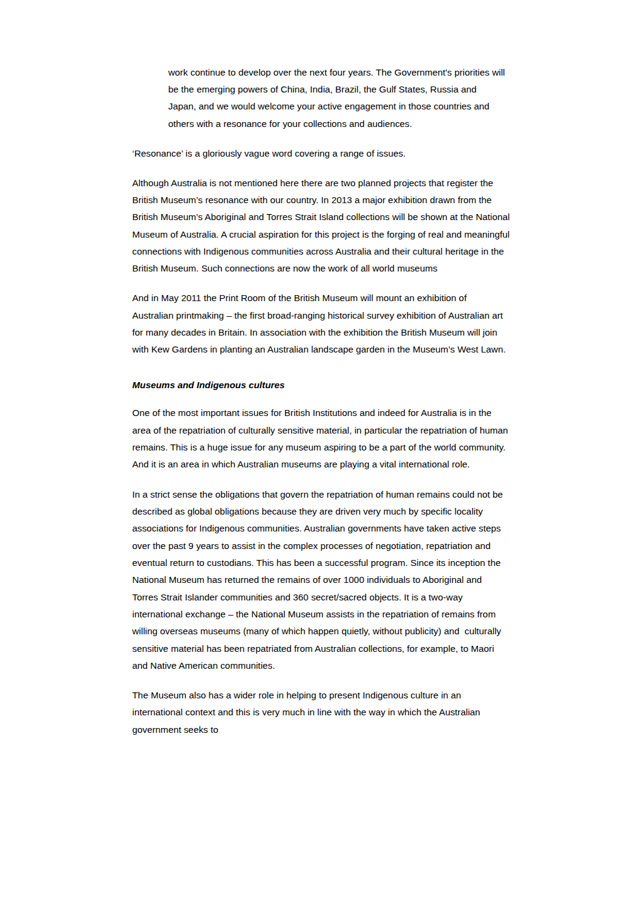work continue to develop over the next four years. The Government's priorities will be the emerging powers of China, India, Brazil, the Gulf States, Russia and Japan, and we would welcome your active engagement in those countries and others with a resonance for your collections and audiences.
‘Resonance’ is a gloriously vague word covering a range of issues.
Although Australia is not mentioned here there are two planned projects that register the British Museum’s resonance with our country. In 2013 a major exhibition drawn from the British Museum’s Aboriginal and Torres Strait Island collections will be shown at the National Museum of Australia. A crucial aspiration for this project is the forging of real and meaningful connections with Indigenous communities across Australia and their cultural heritage in the British Museum. Such connections are now the work of all world museums
And in May 2011 the Print Room of the British Museum will mount an exhibition of Australian printmaking – the first broad-ranging historical survey exhibition of Australian art for many decades in Britain. In association with the exhibition the British Museum will join with Kew Gardens in planting an Australian landscape garden in the Museum’s West Lawn.
Museums and Indigenous cultures
One of the most important issues for British Institutions and indeed for Australia is in the area of the repatriation of culturally sensitive material, in particular the repatriation of human remains. This is a huge issue for any museum aspiring to be a part of the world community. And it is an area in which Australian museums are playing a vital international role.
In a strict sense the obligations that govern the repatriation of human remains could not be described as global obligations because they are driven very much by specific locality associations for Indigenous communities. Australian governments have taken active steps over the past 9 years to assist in the complex processes of negotiation, repatriation and eventual return to custodians. This has been a successful program. Since its inception the National Museum has returned the remains of over 1000 individuals to Aboriginal and Torres Strait Islander communities and 360 secret/sacred objects. It is a two-way international exchange – the National Museum assists in the repatriation of remains from willing overseas museums (many of which happen quietly, without publicity) and culturally sensitive material has been repatriated from Australian collections, for example, to Maori and Native American communities.
The Museum also has a wider role in helping to present Indigenous culture in an international context and this is very much in line with the way in which the Australian government seeks to